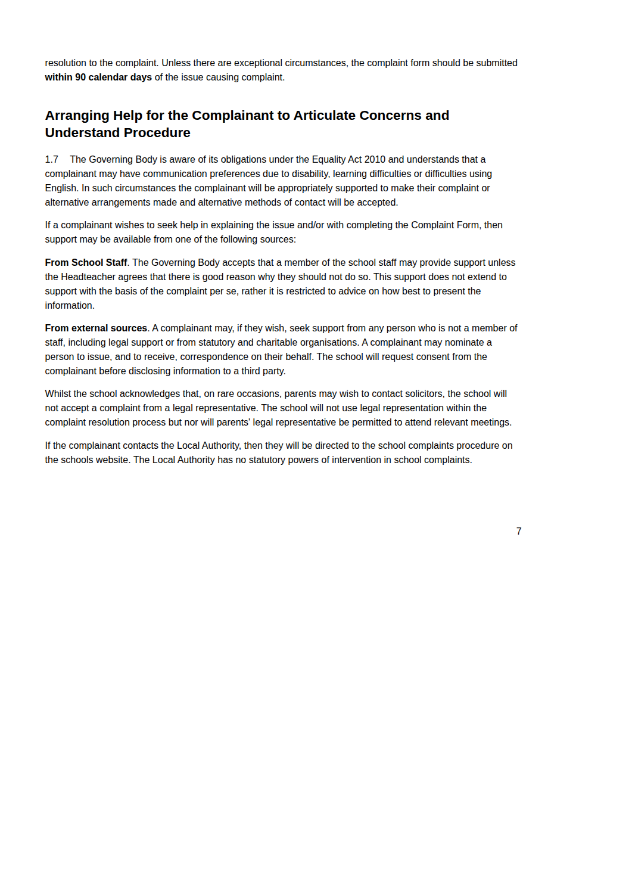resolution to the complaint. Unless there are exceptional circumstances, the complaint form should be submitted within 90 calendar days of the issue causing complaint.
Arranging Help for the Complainant to Articulate Concerns and Understand Procedure
1.7 The Governing Body is aware of its obligations under the Equality Act 2010 and understands that a complainant may have communication preferences due to disability, learning difficulties or difficulties using English. In such circumstances the complainant will be appropriately supported to make their complaint or alternative arrangements made and alternative methods of contact will be accepted.
If a complainant wishes to seek help in explaining the issue and/or with completing the Complaint Form, then support may be available from one of the following sources:
From School Staff. The Governing Body accepts that a member of the school staff may provide support unless the Headteacher agrees that there is good reason why they should not do so. This support does not extend to support with the basis of the complaint per se, rather it is restricted to advice on how best to present the information.
From external sources. A complainant may, if they wish, seek support from any person who is not a member of staff, including legal support or from statutory and charitable organisations. A complainant may nominate a person to issue, and to receive, correspondence on their behalf. The school will request consent from the complainant before disclosing information to a third party.
Whilst the school acknowledges that, on rare occasions, parents may wish to contact solicitors, the school will not accept a complaint from a legal representative. The school will not use legal representation within the complaint resolution process but nor will parents' legal representative be permitted to attend relevant meetings.
If the complainant contacts the Local Authority, then they will be directed to the school complaints procedure on the schools website. The Local Authority has no statutory powers of intervention in school complaints.
7